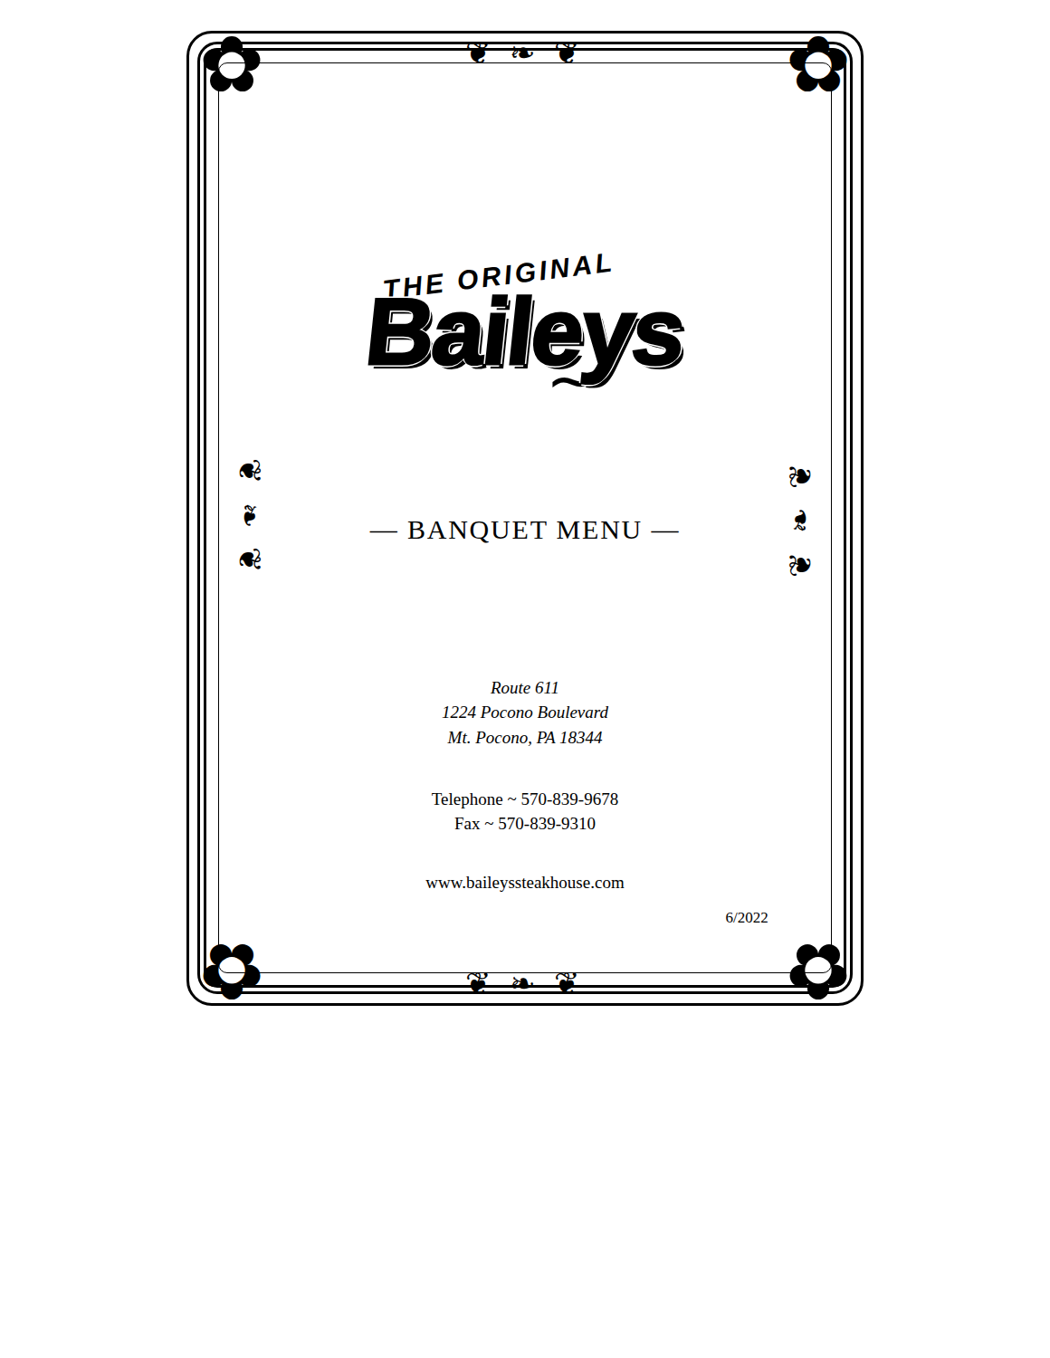✿
✿
✿
✿
❦ ❧ ❦
❦ ❧ ❦
❦ ❧ ❦
❦ ❧ ❦
THE ORIGINAL Baileys ∼
— BANQUET MENU —
Route 611
1224 Pocono Boulevard
Mt. Pocono, PA 18344
Telephone ~ 570-839-9678
Fax ~ 570-839-9310
www.baileyssteakhouse.com
6/2022